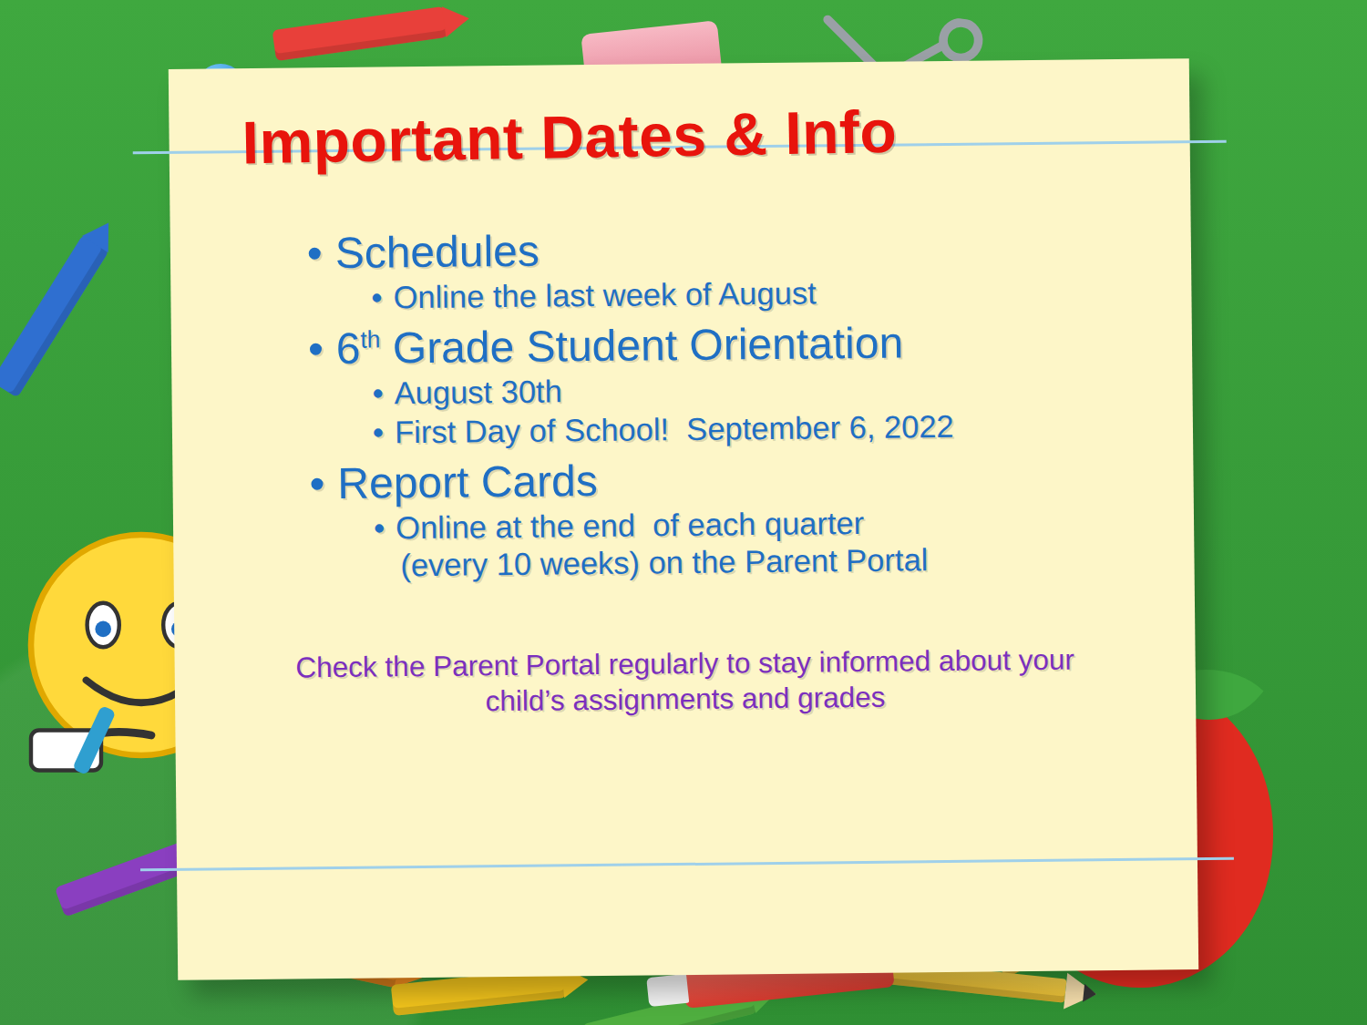Important Dates & Info
Schedules
Online the last week of August
6th Grade Student Orientation
August 30th
First Day of School! September 6, 2022
Report Cards
Online at the end of each quarter
(every 10 weeks) on the Parent Portal
Check the Parent Portal regularly to stay informed about your
child’s assignments and grades